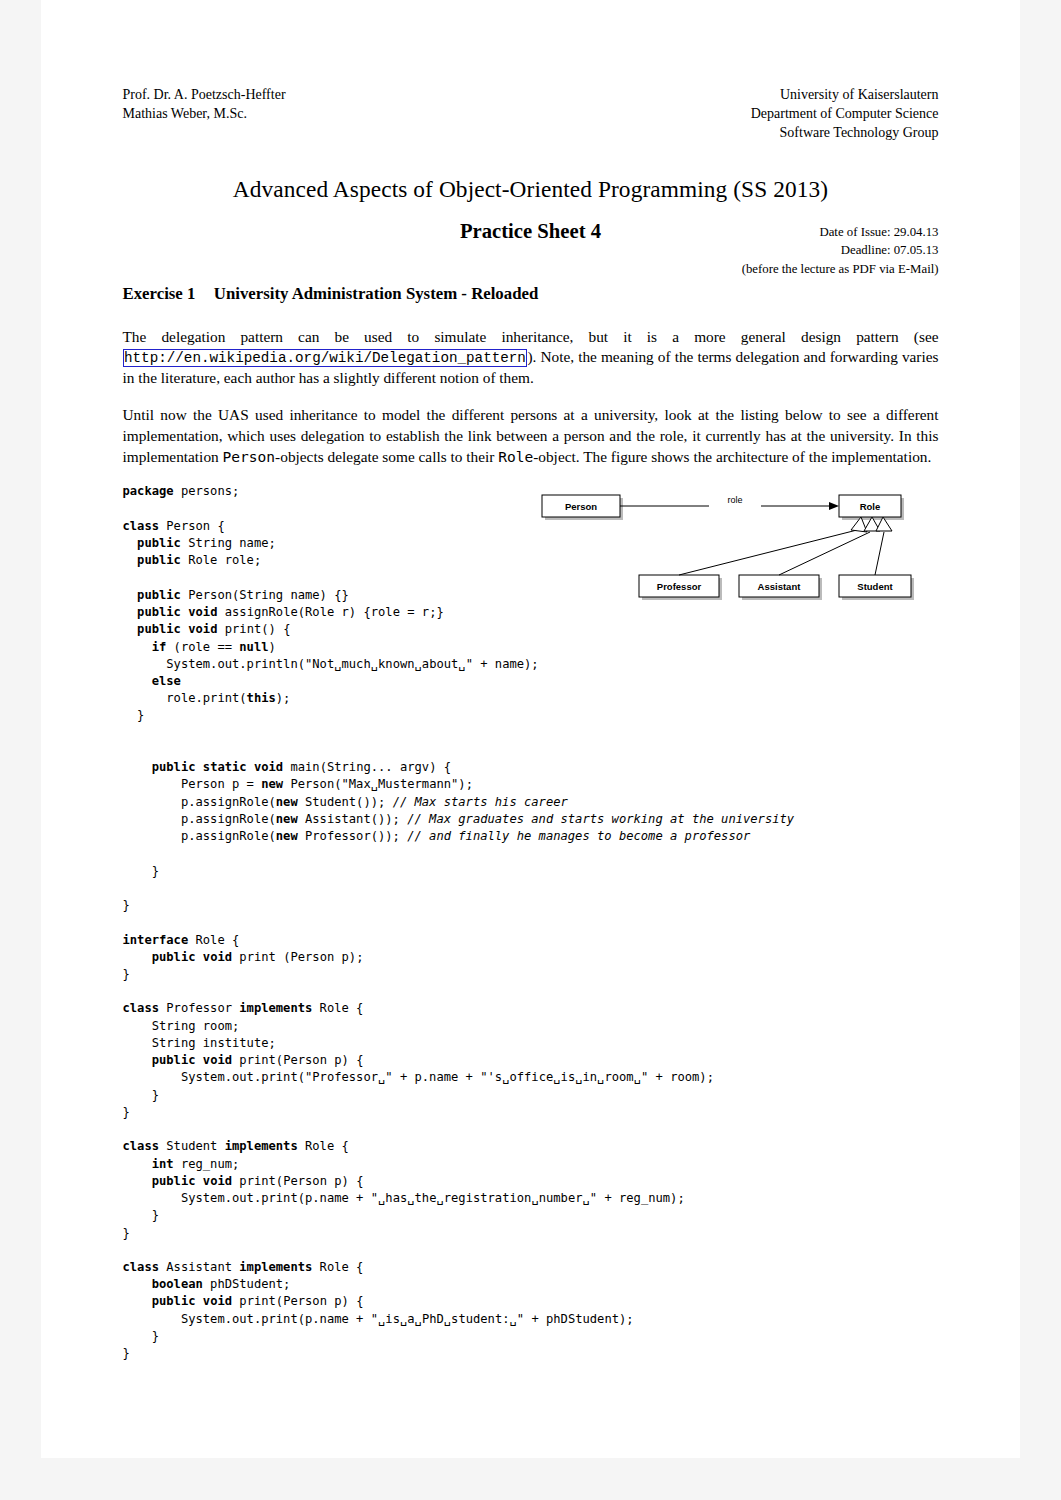Prof. Dr. A. Poetzsch-Heffter
Mathias Weber, M.Sc.
University of Kaiserslautern
Department of Computer Science
Software Technology Group
Advanced Aspects of Object-Oriented Programming (SS 2013)
Practice Sheet 4
Date of Issue: 29.04.13
Deadline: 07.05.13
(before the lecture as PDF via E-Mail)
Exercise 1 University Administration System - Reloaded
The delegation pattern can be used to simulate inheritance, but it is a more general design pattern (see http://en.wikipedia.org/wiki/Delegation_pattern). Note, the meaning of the terms delegation and forwarding varies in the literature, each author has a slightly different notion of them.
Until now the UAS used inheritance to model the different persons at a university, look at the listing below to see a different implementation, which uses delegation to establish the link between a person and the role, it currently has at the university. In this implementation Person-objects delegate some calls to their Role-object. The figure shows the architecture of the implementation.
Person Role role Professor Assistant Student
package persons; class Person { public String name; public Role role; public Person(String name) {} public void assignRole(Role r) {role = r;} public void print() { if (role == null) System.out.println("Not much known about " + name); else role.print(this); } public static void main(String... argv) { Person p = new Person("Max Mustermann"); p.assignRole(new Student()); // Max starts his career p.assignRole(new Assistant()); // Max graduates and starts working at the university p.assignRole(new Professor()); // and finally he manages to become a professor } } interface Role { public void print (Person p); } class Professor implements Role { String room; String institute; public void print(Person p) { System.out.print("Professor " + p.name + "'s office is in room " + room); } } class Student implements Role { int reg_num; public void print(Person p) { System.out.print(p.name + " has the registration number " + reg_num); } } class Assistant implements Role { boolean phDStudent; public void print(Person p) { System.out.print(p.name + " is a PhD student: " + phDStudent); } }